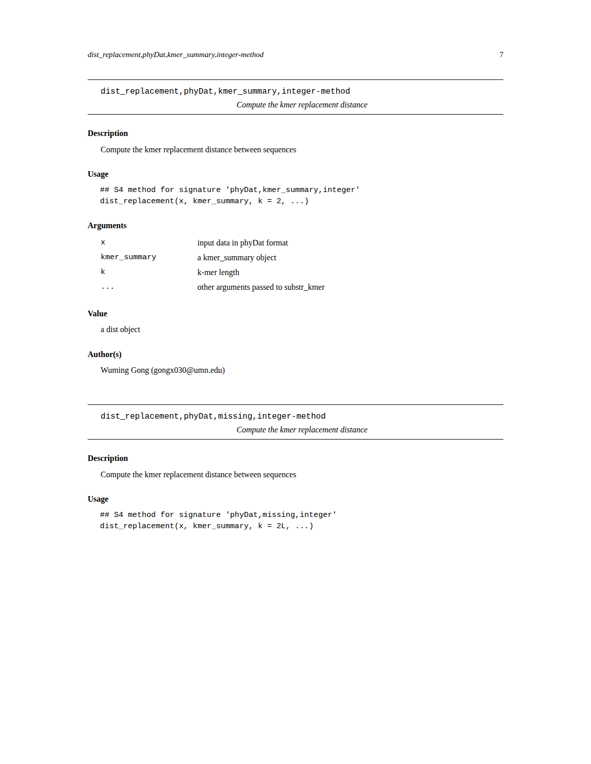dist_replacement,phyDat,kmer_summary,integer-method 7
dist_replacement,phyDat,kmer_summary,integer-method Compute the kmer replacement distance
Description
Compute the kmer replacement distance between sequences
Usage
## S4 method for signature 'phyDat,kmer_summary,integer'
dist_replacement(x, kmer_summary, k = 2, ...)
Arguments
| x | input data in phyDat format |
| kmer_summary | a kmer_summary object |
| k | k-mer length |
| ... | other arguments passed to substr_kmer |
Value
a dist object
Author(s)
Wuming Gong (gongx030@umn.edu)
dist_replacement,phyDat,missing,integer-method Compute the kmer replacement distance
Description
Compute the kmer replacement distance between sequences
Usage
## S4 method for signature 'phyDat,missing,integer'
dist_replacement(x, kmer_summary, k = 2L, ...)